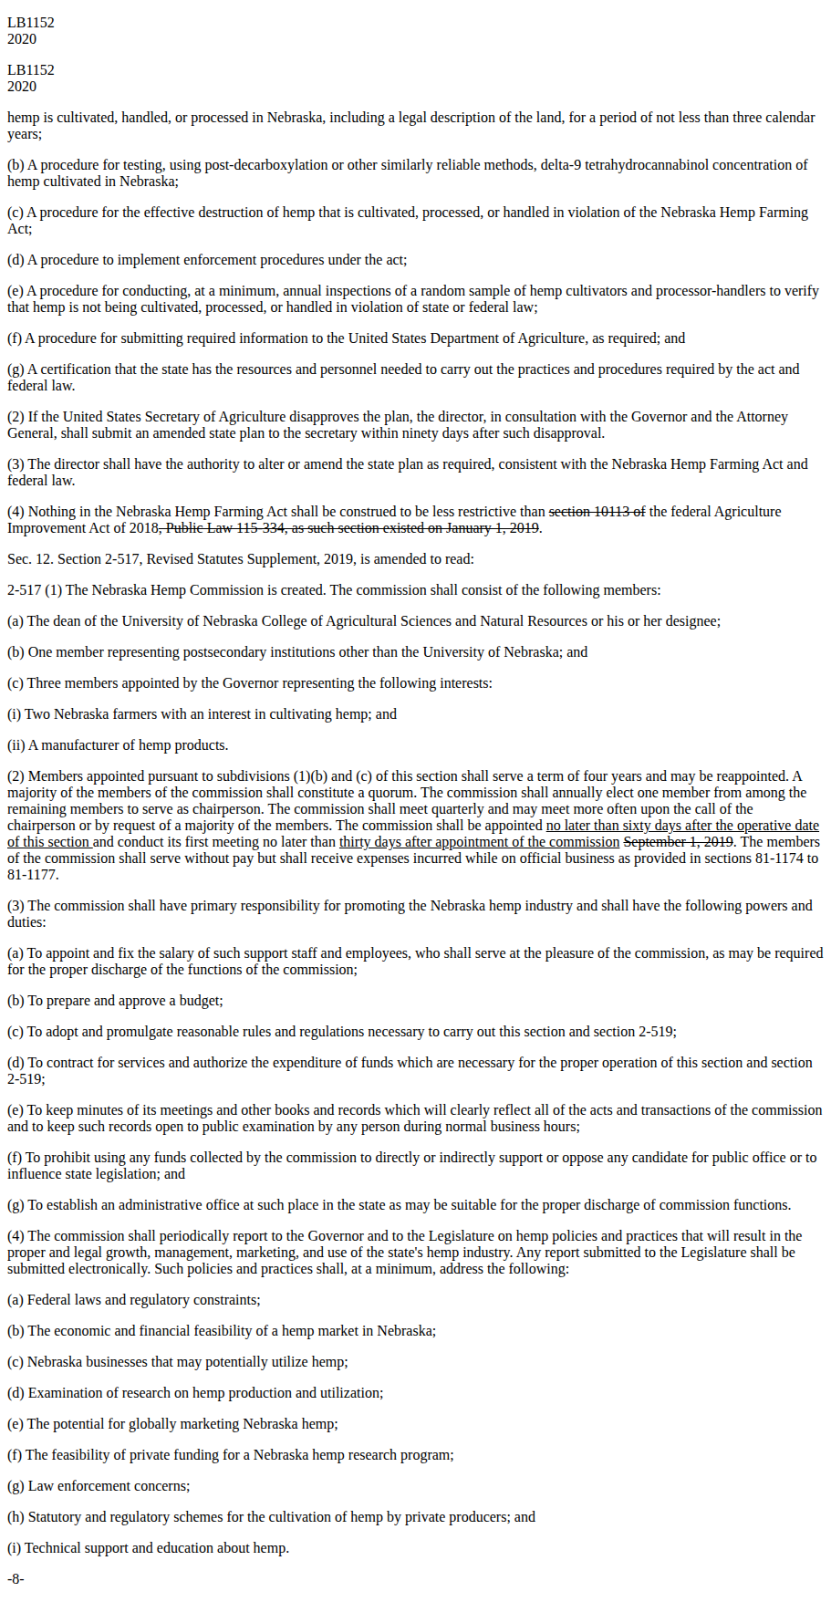LB1152
2020
LB1152
2020
hemp is cultivated, handled, or processed in Nebraska, including a legal description of the land, for a period of not less than three calendar years;
(b) A procedure for testing, using post-decarboxylation or other similarly reliable methods, delta-9 tetrahydrocannabinol concentration of hemp cultivated in Nebraska;
(c) A procedure for the effective destruction of hemp that is cultivated, processed, or handled in violation of the Nebraska Hemp Farming Act;
(d) A procedure to implement enforcement procedures under the act;
(e) A procedure for conducting, at a minimum, annual inspections of a random sample of hemp cultivators and processor-handlers to verify that hemp is not being cultivated, processed, or handled in violation of state or federal law;
(f) A procedure for submitting required information to the United States Department of Agriculture, as required; and
(g) A certification that the state has the resources and personnel needed to carry out the practices and procedures required by the act and federal law.
(2) If the United States Secretary of Agriculture disapproves the plan, the director, in consultation with the Governor and the Attorney General, shall submit an amended state plan to the secretary within ninety days after such disapproval.
(3) The director shall have the authority to alter or amend the state plan as required, consistent with the Nebraska Hemp Farming Act and federal law.
(4) Nothing in the Nebraska Hemp Farming Act shall be construed to be less restrictive than section 10113 of the federal Agriculture Improvement Act of 2018, Public Law 115-334, as such section existed on January 1, 2019.
Sec. 12. Section 2-517, Revised Statutes Supplement, 2019, is amended to read:
2-517 (1) The Nebraska Hemp Commission is created. The commission shall consist of the following members:
(a) The dean of the University of Nebraska College of Agricultural Sciences and Natural Resources or his or her designee;
(b) One member representing postsecondary institutions other than the University of Nebraska; and
(c) Three members appointed by the Governor representing the following interests:
(i) Two Nebraska farmers with an interest in cultivating hemp; and
(ii) A manufacturer of hemp products.
(2) Members appointed pursuant to subdivisions (1)(b) and (c) of this section shall serve a term of four years and may be reappointed. A majority of the members of the commission shall constitute a quorum. The commission shall annually elect one member from among the remaining members to serve as chairperson. The commission shall meet quarterly and may meet more often upon the call of the chairperson or by request of a majority of the members. The commission shall be appointed no later than sixty days after the operative date of this section and conduct its first meeting no later than thirty days after appointment of the commission September 1, 2019. The members of the commission shall serve without pay but shall receive expenses incurred while on official business as provided in sections 81-1174 to 81-1177.
(3) The commission shall have primary responsibility for promoting the Nebraska hemp industry and shall have the following powers and duties:
(a) To appoint and fix the salary of such support staff and employees, who shall serve at the pleasure of the commission, as may be required for the proper discharge of the functions of the commission;
(b) To prepare and approve a budget;
(c) To adopt and promulgate reasonable rules and regulations necessary to carry out this section and section 2-519;
(d) To contract for services and authorize the expenditure of funds which are necessary for the proper operation of this section and section 2-519;
(e) To keep minutes of its meetings and other books and records which will clearly reflect all of the acts and transactions of the commission and to keep such records open to public examination by any person during normal business hours;
(f) To prohibit using any funds collected by the commission to directly or indirectly support or oppose any candidate for public office or to influence state legislation; and
(g) To establish an administrative office at such place in the state as may be suitable for the proper discharge of commission functions.
(4) The commission shall periodically report to the Governor and to the Legislature on hemp policies and practices that will result in the proper and legal growth, management, marketing, and use of the state's hemp industry. Any report submitted to the Legislature shall be submitted electronically. Such policies and practices shall, at a minimum, address the following:
(a) Federal laws and regulatory constraints;
(b) The economic and financial feasibility of a hemp market in Nebraska;
(c) Nebraska businesses that may potentially utilize hemp;
(d) Examination of research on hemp production and utilization;
(e) The potential for globally marketing Nebraska hemp;
(f) The feasibility of private funding for a Nebraska hemp research program;
(g) Law enforcement concerns;
(h) Statutory and regulatory schemes for the cultivation of hemp by private producers; and
(i) Technical support and education about hemp.
-8-